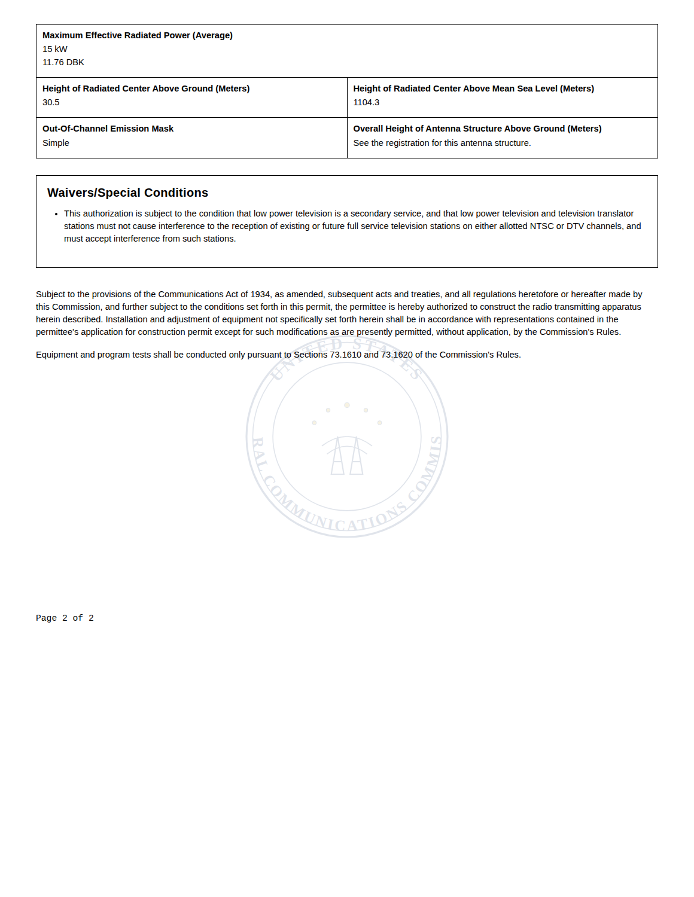UNITED STATES FEDERAL COMMUNICATIONS COMMISSION
| Maximum Effective Radiated Power (Average) 15 kW 11.76 DBK |
| Height of Radiated Center Above Ground (Meters) 30.5 | Height of Radiated Center Above Mean Sea Level (Meters) 1104.3 |
| Out-Of-Channel Emission Mask Simple | Overall Height of Antenna Structure Above Ground (Meters) See the registration for this antenna structure. |
Waivers/Special Conditions
This authorization is subject to the condition that low power television is a secondary service, and that low power television and television translator stations must not cause interference to the reception of existing or future full service television stations on either allotted NTSC or DTV channels, and must accept interference from such stations.
Subject to the provisions of the Communications Act of 1934, as amended, subsequent acts and treaties, and all regulations heretofore or hereafter made by this Commission, and further subject to the conditions set forth in this permit, the permittee is hereby authorized to construct the radio transmitting apparatus herein described. Installation and adjustment of equipment not specifically set forth herein shall be in accordance with representations contained in the permittee's application for construction permit except for such modifications as are presently permitted, without application, by the Commission's Rules.
Equipment and program tests shall be conducted only pursuant to Sections 73.1610 and 73.1620 of the Commission's Rules.
Page 2 of 2